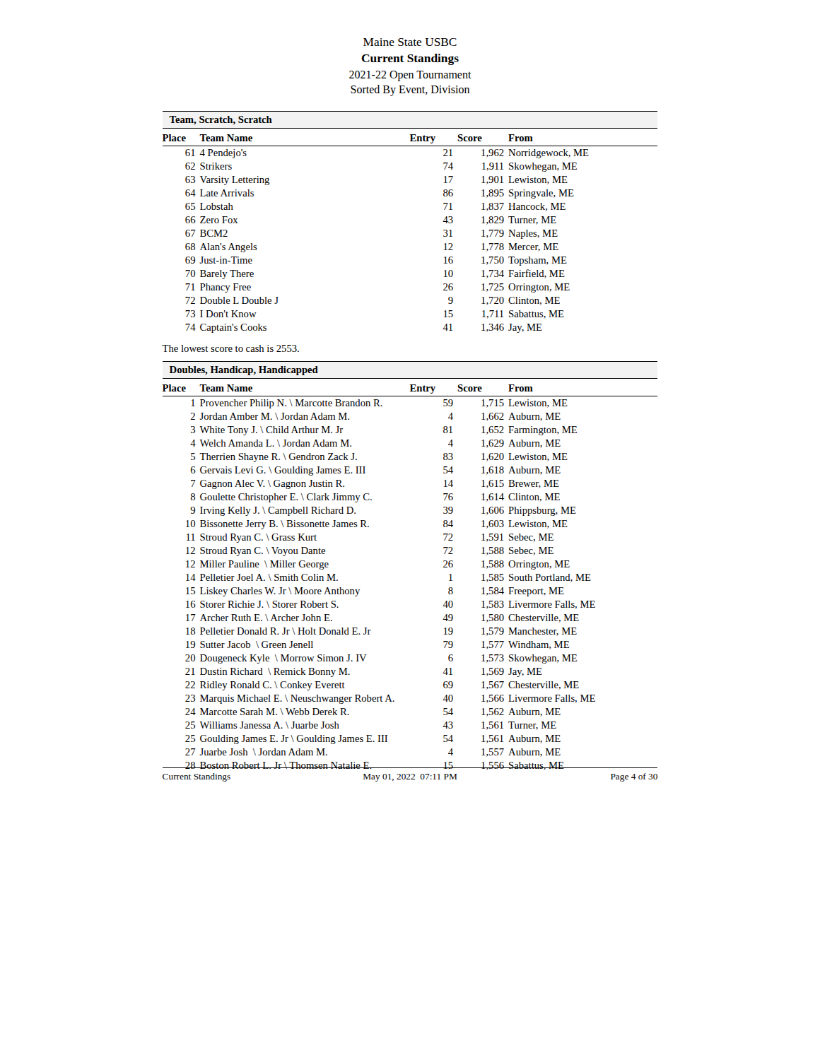Maine State USBC
Current Standings
2021-22 Open Tournament
Sorted By Event, Division
Team, Scratch, Scratch
| Place | Team Name | Entry | Score | From |
| --- | --- | --- | --- | --- |
| 61 | 4 Pendejo's | 21 | 1,962 | Norridgewock, ME |
| 62 | Strikers | 74 | 1,911 | Skowhegan, ME |
| 63 | Varsity Lettering | 17 | 1,901 | Lewiston, ME |
| 64 | Late Arrivals | 86 | 1,895 | Springvale, ME |
| 65 | Lobstah | 71 | 1,837 | Hancock, ME |
| 66 | Zero Fox | 43 | 1,829 | Turner, ME |
| 67 | BCM2 | 31 | 1,779 | Naples, ME |
| 68 | Alan's Angels | 12 | 1,778 | Mercer, ME |
| 69 | Just-in-Time | 16 | 1,750 | Topsham, ME |
| 70 | Barely There | 10 | 1,734 | Fairfield, ME |
| 71 | Phancy Free | 26 | 1,725 | Orrington, ME |
| 72 | Double L Double J | 9 | 1,720 | Clinton, ME |
| 73 | I Don't Know | 15 | 1,711 | Sabattus, ME |
| 74 | Captain's Cooks | 41 | 1,346 | Jay, ME |
The lowest score to cash is 2553.
Doubles, Handicap, Handicapped
| Place | Team Name | Entry | Score | From |
| --- | --- | --- | --- | --- |
| 1 | Provencher Philip N. \ Marcotte Brandon R. | 59 | 1,715 | Lewiston, ME |
| 2 | Jordan Amber M. \ Jordan Adam M. | 4 | 1,662 | Auburn, ME |
| 3 | White Tony J. \ Child Arthur M. Jr | 81 | 1,652 | Farmington, ME |
| 4 | Welch Amanda L. \ Jordan Adam M. | 4 | 1,629 | Auburn, ME |
| 5 | Therrien Shayne R. \ Gendron Zack J. | 83 | 1,620 | Lewiston, ME |
| 6 | Gervais Levi G. \ Goulding James E. III | 54 | 1,618 | Auburn, ME |
| 7 | Gagnon Alec V. \ Gagnon Justin R. | 14 | 1,615 | Brewer, ME |
| 8 | Goulette Christopher E. \ Clark Jimmy C. | 76 | 1,614 | Clinton, ME |
| 9 | Irving Kelly J. \ Campbell Richard D. | 39 | 1,606 | Phippsburg, ME |
| 10 | Bissonette Jerry B. \ Bissonette James R. | 84 | 1,603 | Lewiston, ME |
| 11 | Stroud Ryan C. \ Grass Kurt | 72 | 1,591 | Sebec, ME |
| 12 | Stroud Ryan C. \ Voyou Dante | 72 | 1,588 | Sebec, ME |
| 12 | Miller Pauline \ Miller George | 26 | 1,588 | Orrington, ME |
| 14 | Pelletier Joel A. \ Smith Colin M. | 1 | 1,585 | South Portland, ME |
| 15 | Liskey Charles W. Jr \ Moore Anthony | 8 | 1,584 | Freeport, ME |
| 16 | Storer Richie J. \ Storer Robert S. | 40 | 1,583 | Livermore Falls, ME |
| 17 | Archer Ruth E. \ Archer John E. | 49 | 1,580 | Chesterville, ME |
| 18 | Pelletier Donald R. Jr \ Holt Donald E. Jr | 19 | 1,579 | Manchester, ME |
| 19 | Sutter Jacob \ Green Jenell | 79 | 1,577 | Windham, ME |
| 20 | Dougeneck Kyle \ Morrow Simon J. IV | 6 | 1,573 | Skowhegan, ME |
| 21 | Dustin Richard \ Remick Bonny M. | 41 | 1,569 | Jay, ME |
| 22 | Ridley Ronald C. \ Conkey Everett | 69 | 1,567 | Chesterville, ME |
| 23 | Marquis Michael E. \ Neuschwanger Robert A. | 40 | 1,566 | Livermore Falls, ME |
| 24 | Marcotte Sarah M. \ Webb Derek R. | 54 | 1,562 | Auburn, ME |
| 25 | Williams Janessa A. \ Juarbe Josh | 43 | 1,561 | Turner, ME |
| 25 | Goulding James E. Jr \ Goulding James E. III | 54 | 1,561 | Auburn, ME |
| 27 | Juarbe Josh \ Jordan Adam M. | 4 | 1,557 | Auburn, ME |
| 28 | Boston Robert L. Jr \ Thomsen Natalie E. | 15 | 1,556 | Sabattus, ME |
Current Standings
May 01, 2022 07:11 PM
Page 4 of 30